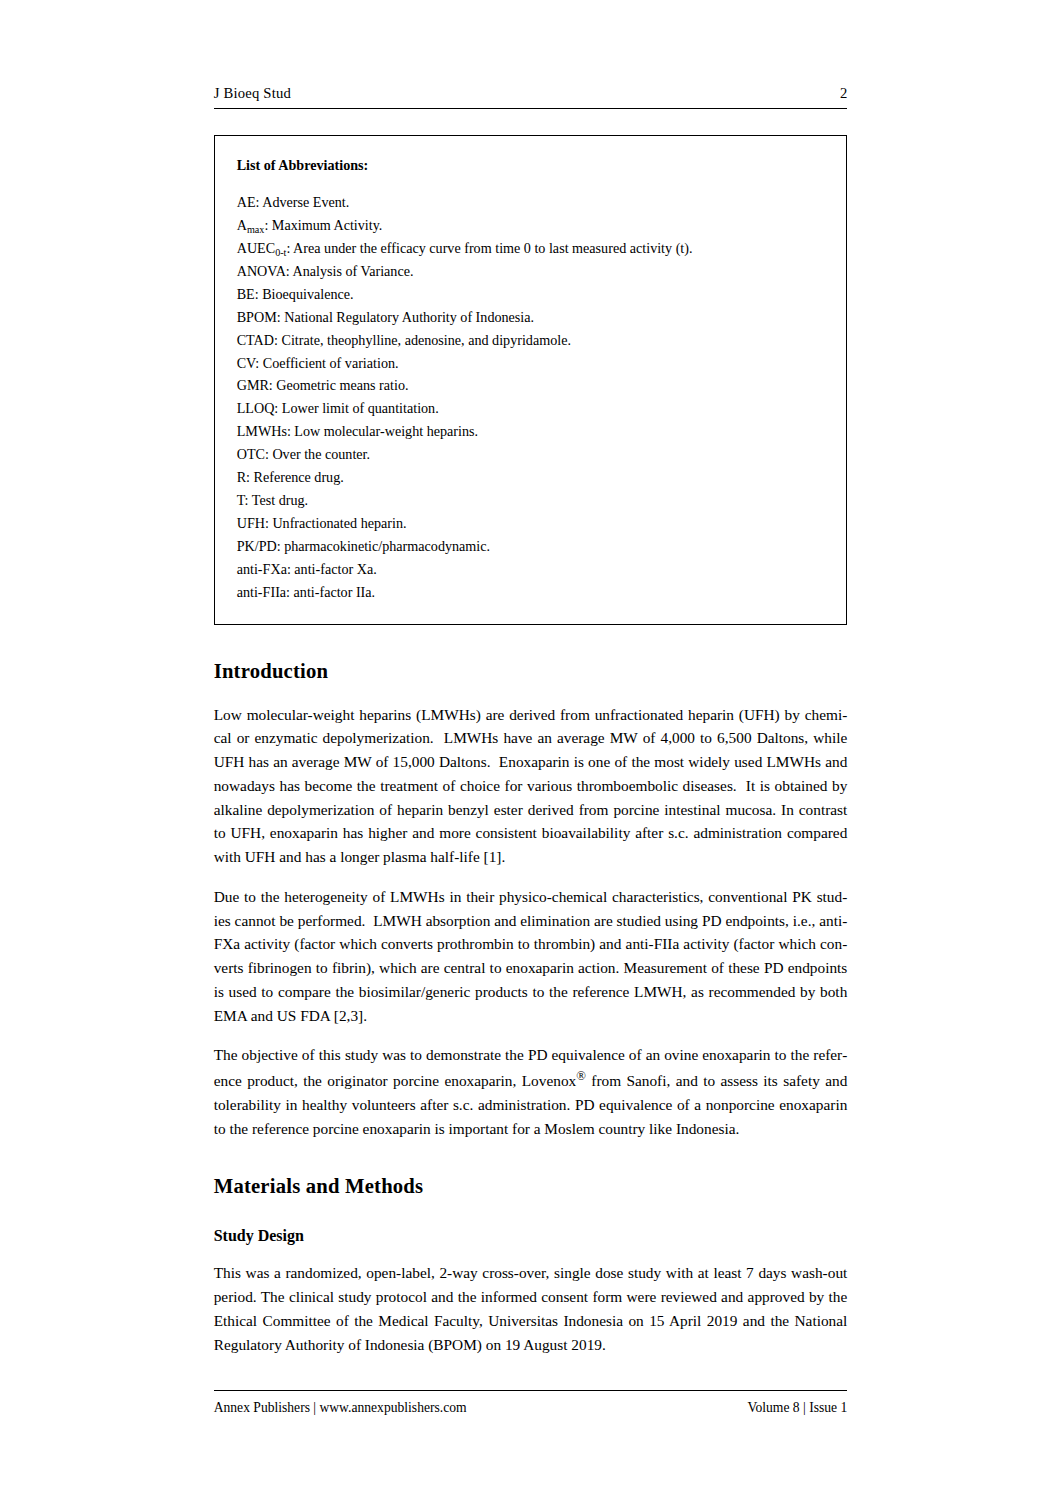J Bioeq Stud 2
List of Abbreviations:
AE: Adverse Event.
Amax: Maximum Activity.
AUEC0-t: Area under the efficacy curve from time 0 to last measured activity (t).
ANOVA: Analysis of Variance.
BE: Bioequivalence.
BPOM: National Regulatory Authority of Indonesia.
CTAD: Citrate, theophylline, adenosine, and dipyridamole.
CV: Coefficient of variation.
GMR: Geometric means ratio.
LLOQ: Lower limit of quantitation.
LMWHs: Low molecular-weight heparins.
OTC: Over the counter.
R: Reference drug.
T: Test drug.
UFH: Unfractionated heparin.
PK/PD: pharmacokinetic/pharmacodynamic.
anti-FXa: anti-factor Xa.
anti-FIIa: anti-factor IIa.
Introduction
Low molecular-weight heparins (LMWHs) are derived from unfractionated heparin (UFH) by chemical or enzymatic depolymerization. LMWHs have an average MW of 4,000 to 6,500 Daltons, while UFH has an average MW of 15,000 Daltons. Enoxaparin is one of the most widely used LMWHs and nowadays has become the treatment of choice for various thromboembolic diseases. It is obtained by alkaline depolymerization of heparin benzyl ester derived from porcine intestinal mucosa. In contrast to UFH, enoxaparin has higher and more consistent bioavailability after s.c. administration compared with UFH and has a longer plasma half-life [1].
Due to the heterogeneity of LMWHs in their physico-chemical characteristics, conventional PK studies cannot be performed. LMWH absorption and elimination are studied using PD endpoints, i.e., anti-FXa activity (factor which converts prothrombin to thrombin) and anti-FIIa activity (factor which converts fibrinogen to fibrin), which are central to enoxaparin action. Measurement of these PD endpoints is used to compare the biosimilar/generic products to the reference LMWH, as recommended by both EMA and US FDA [2,3].
The objective of this study was to demonstrate the PD equivalence of an ovine enoxaparin to the reference product, the originator porcine enoxaparin, Lovenox® from Sanofi, and to assess its safety and tolerability in healthy volunteers after s.c. administration. PD equivalence of a nonporcine enoxaparin to the reference porcine enoxaparin is important for a Moslem country like Indonesia.
Materials and Methods
Study Design
This was a randomized, open-label, 2-way cross-over, single dose study with at least 7 days wash-out period. The clinical study protocol and the informed consent form were reviewed and approved by the Ethical Committee of the Medical Faculty, Universitas Indonesia on 15 April 2019 and the National Regulatory Authority of Indonesia (BPOM) on 19 August 2019.
Annex Publishers | www.annexpublishers.com Volume 8 | Issue 1